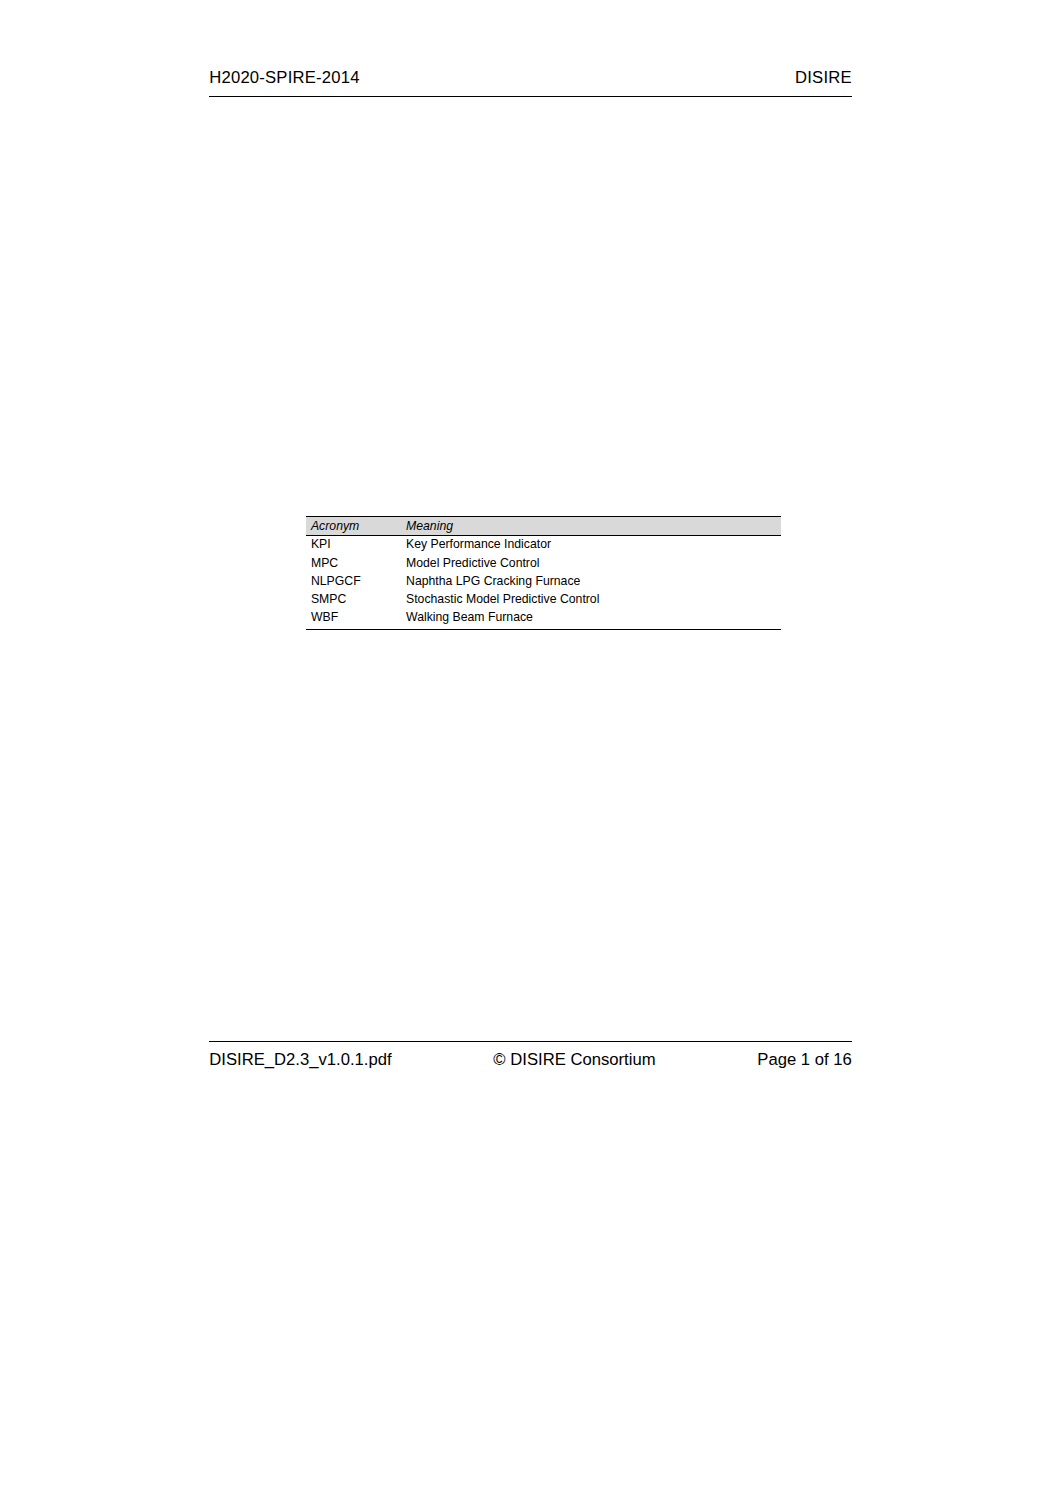H2020-SPIRE-2014
DISIRE
| Acronym | Meaning |
| --- | --- |
| KPI | Key Performance Indicator |
| MPC | Model Predictive Control |
| NLPGCF | Naphtha LPG Cracking Furnace |
| SMPC | Stochastic Model Predictive Control |
| WBF | Walking Beam Furnace |
DISIRE_D2.3_v1.0.1.pdf
© DISIRE Consortium
Page 1 of 16